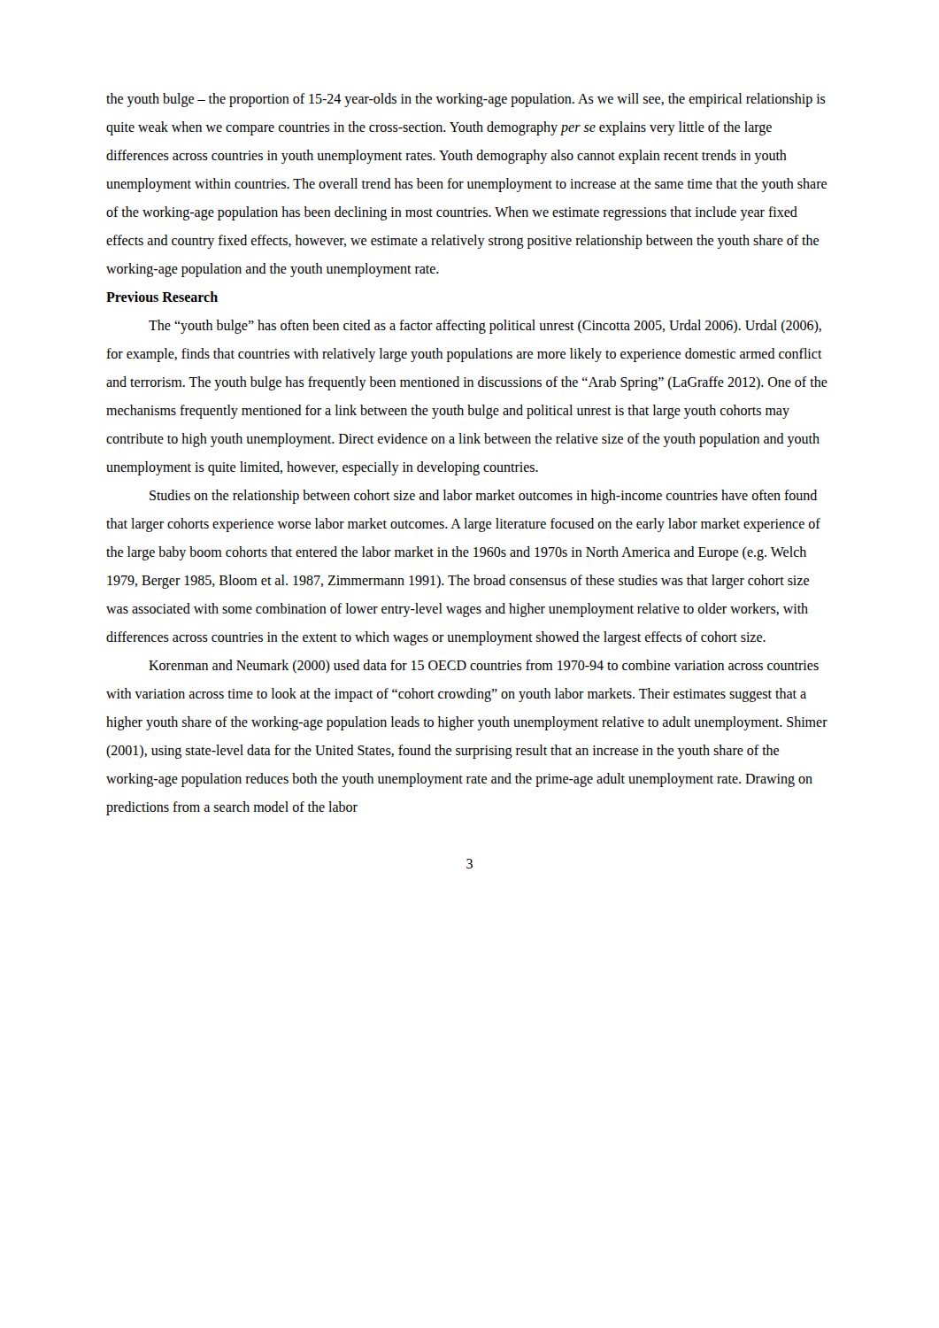the youth bulge – the proportion of 15-24 year-olds in the working-age population. As we will see, the empirical relationship is quite weak when we compare countries in the cross-section. Youth demography per se explains very little of the large differences across countries in youth unemployment rates. Youth demography also cannot explain recent trends in youth unemployment within countries. The overall trend has been for unemployment to increase at the same time that the youth share of the working-age population has been declining in most countries. When we estimate regressions that include year fixed effects and country fixed effects, however, we estimate a relatively strong positive relationship between the youth share of the working-age population and the youth unemployment rate.
Previous Research
The “youth bulge” has often been cited as a factor affecting political unrest (Cincotta 2005, Urdal 2006). Urdal (2006), for example, finds that countries with relatively large youth populations are more likely to experience domestic armed conflict and terrorism. The youth bulge has frequently been mentioned in discussions of the “Arab Spring” (LaGraffe 2012). One of the mechanisms frequently mentioned for a link between the youth bulge and political unrest is that large youth cohorts may contribute to high youth unemployment. Direct evidence on a link between the relative size of the youth population and youth unemployment is quite limited, however, especially in developing countries.
Studies on the relationship between cohort size and labor market outcomes in high-income countries have often found that larger cohorts experience worse labor market outcomes. A large literature focused on the early labor market experience of the large baby boom cohorts that entered the labor market in the 1960s and 1970s in North America and Europe (e.g. Welch 1979, Berger 1985, Bloom et al. 1987, Zimmermann 1991). The broad consensus of these studies was that larger cohort size was associated with some combination of lower entry-level wages and higher unemployment relative to older workers, with differences across countries in the extent to which wages or unemployment showed the largest effects of cohort size.
Korenman and Neumark (2000) used data for 15 OECD countries from 1970-94 to combine variation across countries with variation across time to look at the impact of “cohort crowding” on youth labor markets. Their estimates suggest that a higher youth share of the working-age population leads to higher youth unemployment relative to adult unemployment. Shimer (2001), using state-level data for the United States, found the surprising result that an increase in the youth share of the working-age population reduces both the youth unemployment rate and the prime-age adult unemployment rate. Drawing on predictions from a search model of the labor
3